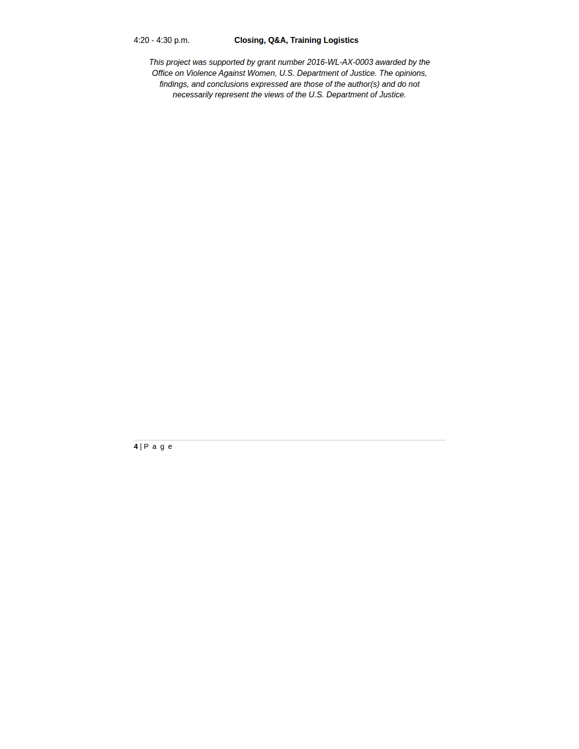4:20 - 4:30 p.m.
Closing, Q&A, Training Logistics
This project was supported by grant number 2016-WL-AX-0003 awarded by the Office on Violence Against Women, U.S. Department of Justice. The opinions, findings, and conclusions expressed are those of the author(s) and do not necessarily represent the views of the U.S. Department of Justice.
4 | P a g e